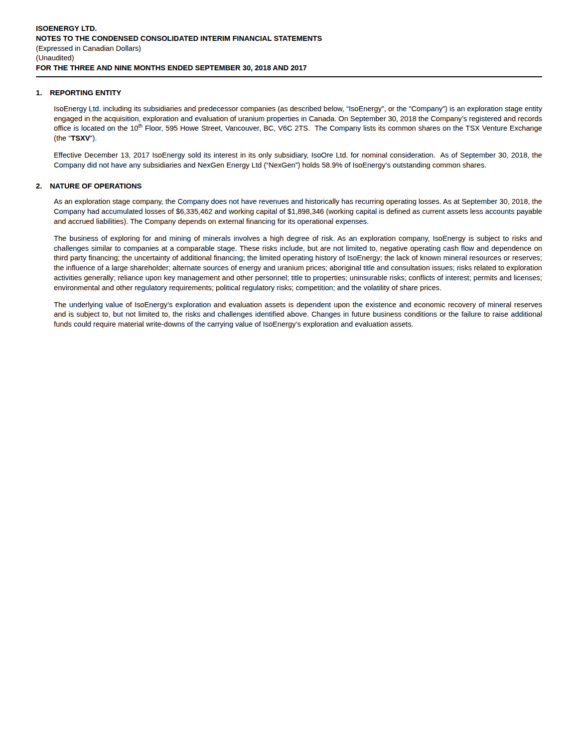ISOENERGY LTD.
NOTES TO THE CONDENSED CONSOLIDATED INTERIM FINANCIAL STATEMENTS
(Expressed in Canadian Dollars)
(Unaudited)
FOR THE THREE AND NINE MONTHS ENDED SEPTEMBER 30, 2018 AND 2017
1. REPORTING ENTITY
IsoEnergy Ltd. including its subsidiaries and predecessor companies (as described below, “IsoEnergy”, or the “Company”) is an exploration stage entity engaged in the acquisition, exploration and evaluation of uranium properties in Canada. On September 30, 2018 the Company’s registered and records office is located on the 10th Floor, 595 Howe Street, Vancouver, BC, V6C 2TS. The Company lists its common shares on the TSX Venture Exchange (the “TSXV”).
Effective December 13, 2017 IsoEnergy sold its interest in its only subsidiary, IsoOre Ltd. for nominal consideration. As of September 30, 2018, the Company did not have any subsidiaries and NexGen Energy Ltd (“NexGen”) holds 58.9% of IsoEnergy’s outstanding common shares.
2. NATURE OF OPERATIONS
As an exploration stage company, the Company does not have revenues and historically has recurring operating losses. As at September 30, 2018, the Company had accumulated losses of $6,335,462 and working capital of $1,898,346 (working capital is defined as current assets less accounts payable and accrued liabilities). The Company depends on external financing for its operational expenses.
The business of exploring for and mining of minerals involves a high degree of risk. As an exploration company, IsoEnergy is subject to risks and challenges similar to companies at a comparable stage. These risks include, but are not limited to, negative operating cash flow and dependence on third party financing; the uncertainty of additional financing; the limited operating history of IsoEnergy; the lack of known mineral resources or reserves; the influence of a large shareholder; alternate sources of energy and uranium prices; aboriginal title and consultation issues; risks related to exploration activities generally; reliance upon key management and other personnel; title to properties; uninsurable risks; conflicts of interest; permits and licenses; environmental and other regulatory requirements; political regulatory risks; competition; and the volatility of share prices.
The underlying value of IsoEnergy’s exploration and evaluation assets is dependent upon the existence and economic recovery of mineral reserves and is subject to, but not limited to, the risks and challenges identified above. Changes in future business conditions or the failure to raise additional funds could require material write-downs of the carrying value of IsoEnergy’s exploration and evaluation assets.